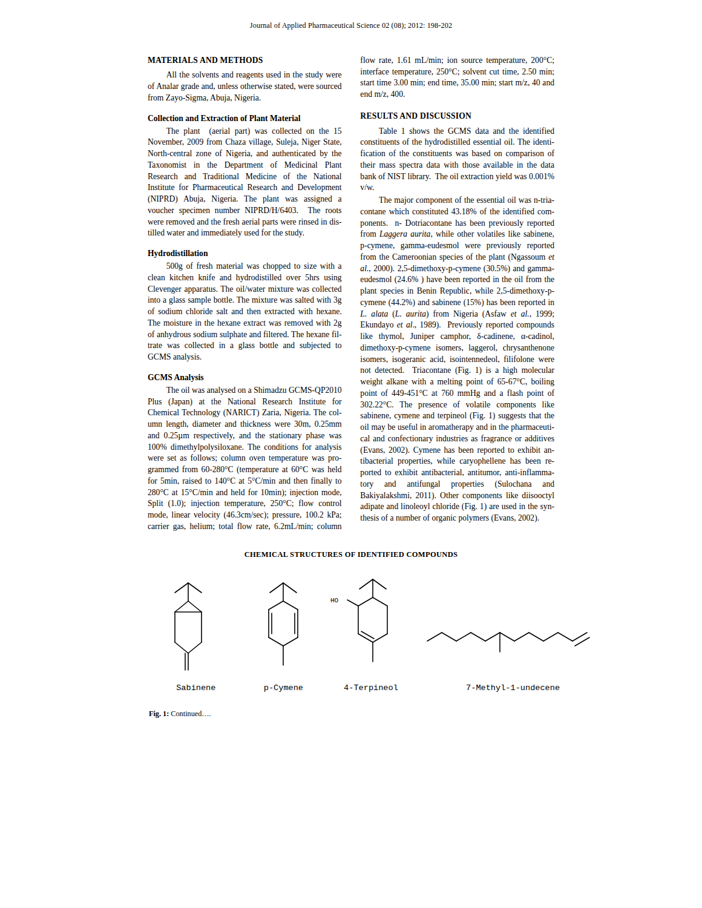Journal of Applied Pharmaceutical Science 02 (08); 2012: 198-202
Materials and Methods
All the solvents and reagents used in the study were of Analar grade and, unless otherwise stated, were sourced from Zayo-Sigma, Abuja, Nigeria.
Collection and Extraction of Plant Material
The plant (aerial part) was collected on the 15 November, 2009 from Chaza village, Suleja, Niger State, North-central zone of Nigeria, and authenticated by the Taxonomist in the Department of Medicinal Plant Research and Traditional Medicine of the National Institute for Pharmaceutical Research and Development (NIPRD) Abuja, Nigeria. The plant was assigned a voucher specimen number NIPRD/H/6403. The roots were removed and the fresh aerial parts were rinsed in distilled water and immediately used for the study.
Hydrodistillation
500g of fresh material was chopped to size with a clean kitchen knife and hydrodistilled over 5hrs using Clevenger apparatus. The oil/water mixture was collected into a glass sample bottle. The mixture was salted with 3g of sodium chloride salt and then extracted with hexane. The moisture in the hexane extract was removed with 2g of anhydrous sodium sulphate and filtered. The hexane filtrate was collected in a glass bottle and subjected to GCMS analysis.
GCMS Analysis
The oil was analysed on a Shimadzu GCMS-QP2010 Plus (Japan) at the National Research Institute for Chemical Technology (NARICT) Zaria, Nigeria. The column length, diameter and thickness were 30m, 0.25mm and 0.25µm respectively, and the stationary phase was 100% dimethylpolysiloxane. The conditions for analysis were set as follows; column oven temperature was programmed from 60-280°C (temperature at 60°C was held for 5min, raised to 140°C at 5°C/min and then finally to 280°C at 15°C/min and held for 10min); injection mode, Split (1.0); injection temperature, 250°C; flow control mode, linear velocity (46.3cm/sec); pressure, 100.2 kPa; carrier gas, helium; total flow rate, 6.2mL/min; column flow rate, 1.61 mL/min; ion source temperature, 200°C; interface temperature, 250°C; solvent cut time, 2.50 min; start time 3.00 min; end time, 35.00 min; start m/z, 40 and end m/z, 400.
Results and Discussion
Table 1 shows the GCMS data and the identified constituents of the hydrodistilled essential oil. The identification of the constituents was based on comparison of their mass spectra data with those available in the data bank of NIST library. The oil extraction yield was 0.001% v/w.
The major component of the essential oil was n-triacontane which constituted 43.18% of the identified components. n- Dotriacontane has been previously reported from Laggera aurita, while other volatiles like sabinene, p-cymene, gamma-eudesmol were previously reported from the Cameroonian species of the plant (Ngassoum et al., 2000). 2,5-dimethoxy-p-cymene (30.5%) and gamma-eudesmol (24.6% ) have been reported in the oil from the plant species in Benin Republic, while 2,5-dimethoxy-p-cymene (44.2%) and sabinene (15%) has been reported in L. alata (L. aurita) from Nigeria (Asfaw et al., 1999; Ekundayo et al., 1989). Previously reported compounds like thymol, Juniper camphor, δ-cadinene, α-cadinol, dimethoxy-p-cymene isomers, laggerol, chrysanthenone isomers, isogeranic acid, isointennedeol, filifolone were not detected. Triacontane (Fig. 1) is a high molecular weight alkane with a melting point of 65-67°C, boiling point of 449-451°C at 760 mmHg and a flash point of 302.22°C. The presence of volatile components like sabinene, cymene and terpineol (Fig. 1) suggests that the oil may be useful in aromatherapy and in the pharmaceutical and confectionary industries as fragrance or additives (Evans, 2002). Cymene has been reported to exhibit antibacterial properties, while caryophellene has been reported to exhibit antibacterial, antitumor, anti-inflammatory and antifungal properties (Sulochana and Bakiyalakshmi, 2011). Other components like diisooctyl adipate and linoleoyl chloride (Fig. 1) are used in the synthesis of a number of organic polymers (Evans, 2002).
Chemical Structures of Identified Compounds
Sabinene
p-Cymene
HO
4-Terpineol
7-Methyl-1-undecene
Fig. 1: Continued….